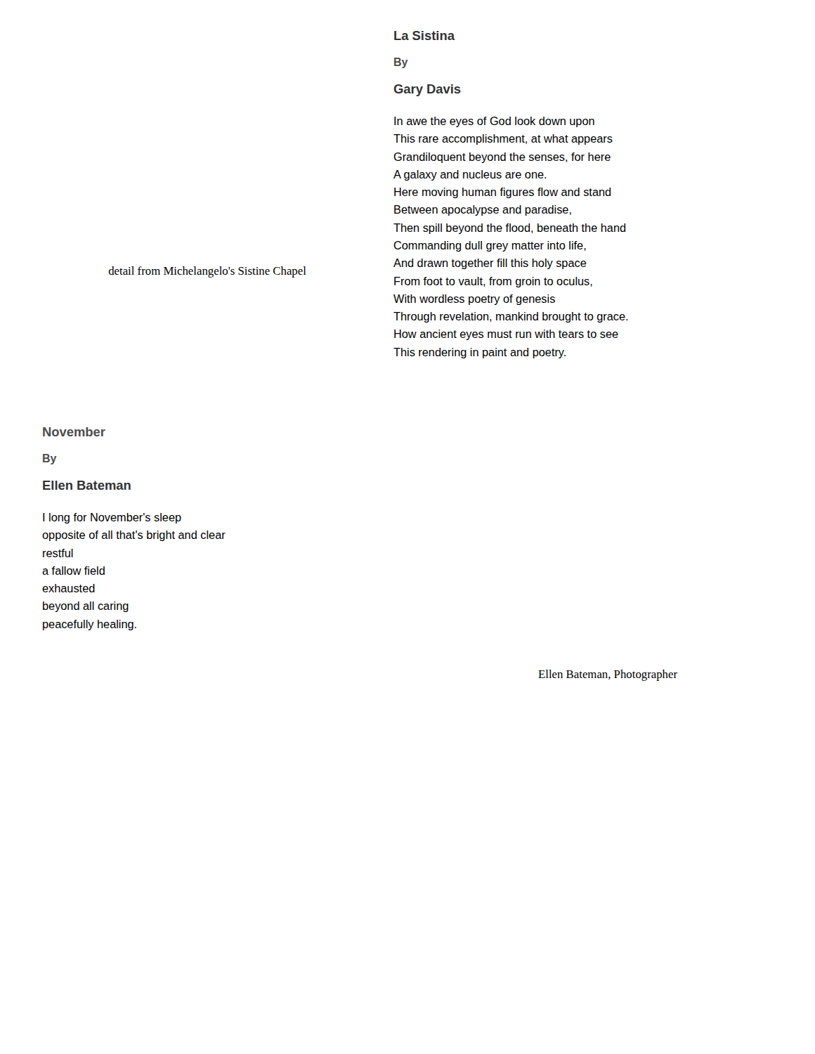detail from Michelangelo's Sistine Chapel
La Sistina
By
Gary Davis
In awe the eyes of God look down upon
This rare accomplishment, at what appears
Grandiloquent beyond the senses, for here
A galaxy and nucleus are one.
Here moving human figures flow and stand
Between apocalypse and paradise,
Then spill beyond the flood, beneath the hand
Commanding dull grey matter into life,
And drawn together fill this holy space
From foot to vault, from groin to oculus,
With wordless poetry of genesis
Through revelation, mankind brought to grace.
How ancient eyes must run with tears to see
This rendering in paint and poetry.
Ellen Bateman, Photographer
November
By
Ellen Bateman
I long for November's sleep
opposite of all that's bright and clear
restful
a fallow field
exhausted
beyond all caring
peacefully healing.